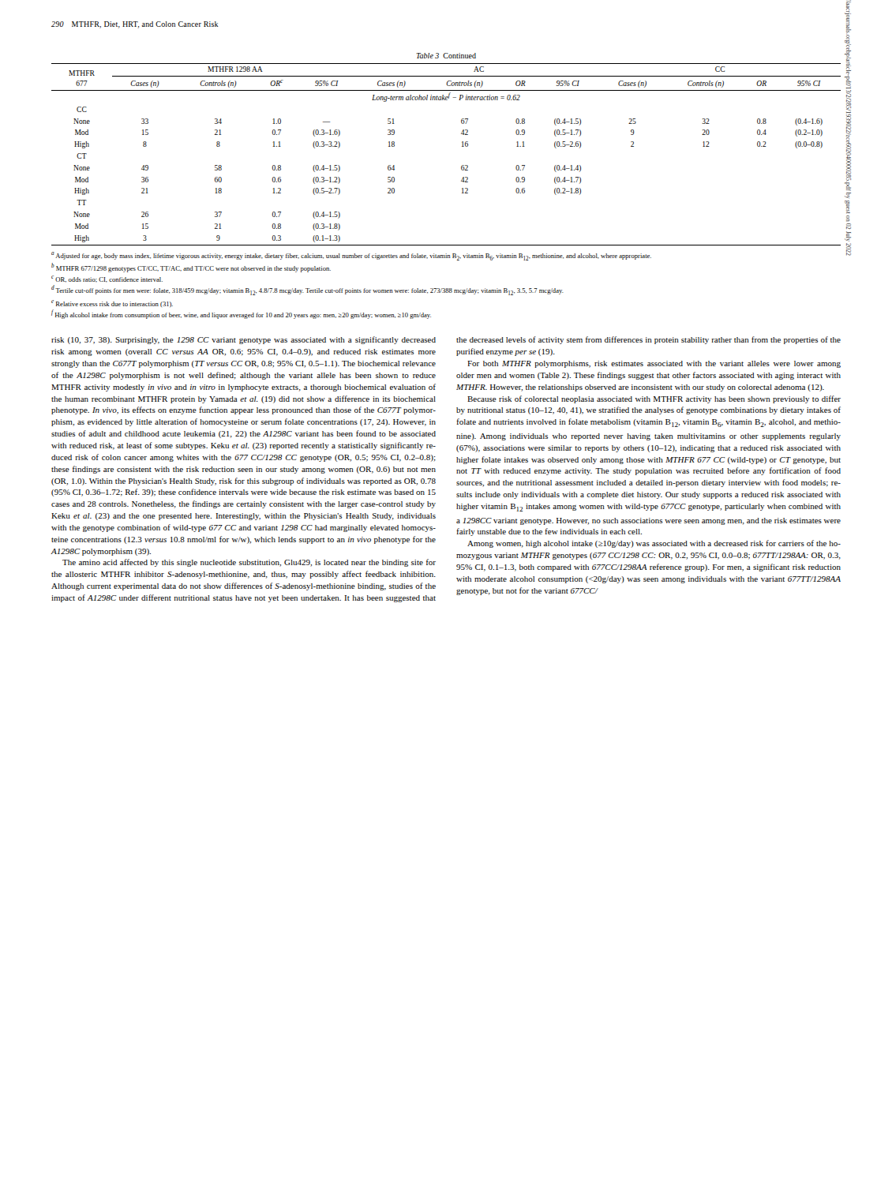290 MTHFR, Diet, HRT, and Colon Cancer Risk
Table 3 Continued
| MTHFR 677 | MTHFR 1298 AA | AC | CC |
| --- | --- | --- | --- |
| Cases ( n ) | Controls ( n ) | OR c | 95% CI | Cases ( n ) | Controls ( n ) | OR | 95% CI | Cases ( n ) | Controls ( n ) | OR | 95% CI |
| Long-term alcohol intake f − P interaction = 0.62 |
| CC | |
| None | 33 | 34 | 1.0 | — | 51 | 67 | 0.8 | (0.4–1.5) | 25 | 32 | 0.8 | (0.4–1.6) |
| Mod | 15 | 21 | 0.7 | (0.3–1.6) | 39 | 42 | 0.9 | (0.5–1.7) | 9 | 20 | 0.4 | (0.2–1.0) |
| High | 8 | 8 | 1.1 | (0.3–3.2) | 18 | 16 | 1.1 | (0.5–2.6) | 2 | 12 | 0.2 | (0.0–0.8) |
| CT | |
| None | 49 | 58 | 0.8 | (0.4–1.5) | 64 | 62 | 0.7 | (0.4–1.4) | | | | |
| Mod | 36 | 60 | 0.6 | (0.3–1.2) | 50 | 42 | 0.9 | (0.4–1.7) | | | | |
| High | 21 | 18 | 1.2 | (0.5–2.7) | 20 | 12 | 0.6 | (0.2–1.8) | | | | |
| TT | |
| None | 26 | 37 | 0.7 | (0.4–1.5) | | | | | | | | |
| Mod | 15 | 21 | 0.8 | (0.3–1.8) | | | | | | | | |
| High | 3 | 9 | 0.3 | (0.1–1.3) | | | | | | | | |
a Adjusted for age, body mass index, lifetime vigorous activity, energy intake, dietary fiber, calcium, usual number of cigarettes and folate, vitamin B2, vitamin B6, vitamin B12, methionine, and alcohol, where appropriate.
b MTHFR 677/1298 genotypes CT/CC, TT/AC, and TT/CC were not observed in the study population.
c OR, odds ratio; CI, confidence interval.
d Tertile cut-off points for men were: folate, 318/459 mcg/day; vitamin B12, 4.8/7.8 mcg/day. Tertile cut-off points for women were: folate, 273/388 mcg/day; vitamin B12, 3.5, 5.7 mcg/day.
e Relative excess risk due to interaction (31).
f High alcohol intake from consumption of beer, wine, and liquor averaged for 10 and 20 years ago: men, ≥20 gm/day; women, ≥10 gm/day.
risk (10, 37, 38). Surprisingly, the 1298 CC variant genotype was associated with a significantly decreased risk among women (overall CC versus AA OR, 0.6; 95% CI, 0.4–0.9), and reduced risk estimates more strongly than the C677T polymorphism (TT versus CC OR, 0.8; 95% CI, 0.5–1.1). The biochemical relevance of the A1298C polymorphism is not well defined; although the variant allele has been shown to reduce MTHFR activity modestly in vivo and in vitro in lymphocyte extracts, a thorough biochemical evaluation of the human recombinant MTHFR protein by Yamada et al. (19) did not show a difference in its biochemical phenotype. In vivo, its effects on enzyme function appear less pronounced than those of the C677T polymorphism, as evidenced by little alteration of homocysteine or serum folate concentrations (17, 24). However, in studies of adult and childhood acute leukemia (21, 22) the A1298C variant has been found to be associated with reduced risk, at least of some subtypes. Keku et al. (23) reported recently a statistically significantly reduced risk of colon cancer among whites with the 677 CC/1298 CC genotype (OR, 0.5; 95% CI, 0.2–0.8); these findings are consistent with the risk reduction seen in our study among women (OR, 0.6) but not men (OR, 1.0). Within the Physician's Health Study, risk for this subgroup of individuals was reported as OR, 0.78 (95% CI, 0.36–1.72; Ref. 39); these confidence intervals were wide because the risk estimate was based on 15 cases and 28 controls. Nonetheless, the findings are certainly consistent with the larger case-control study by Keku et al. (23) and the one presented here. Interestingly, within the Physician's Health Study, individuals with the genotype combination of wild-type 677 CC and variant 1298 CC had marginally elevated homocysteine concentrations (12.3 versus 10.8 nmol/ml for w/w), which lends support to an in vivo phenotype for the A1298C polymorphism (39).
The amino acid affected by this single nucleotide substitution, Glu429, is located near the binding site for the allosteric MTHFR inhibitor S-adenosyl-methionine, and, thus, may possibly affect feedback inhibition. Although current experimental data do not show differences of S-adenosyl-methionine binding, studies of the impact of A1298C under different nutritional status have not yet been undertaken. It has been suggested that the decreased levels of activity stem from differences in protein stability rather than from the properties of the purified enzyme per se (19).
For both MTHFR polymorphisms, risk estimates associated with the variant alleles were lower among older men and women (Table 2). These findings suggest that other factors associated with aging interact with MTHFR. However, the relationships observed are inconsistent with our study on colorectal adenoma (12).
Because risk of colorectal neoplasia associated with MTHFR activity has been shown previously to differ by nutritional status (10–12, 40, 41), we stratified the analyses of genotype combinations by dietary intakes of folate and nutrients involved in folate metabolism (vitamin B12, vitamin B6, vitamin B2, alcohol, and methionine). Among individuals who reported never having taken multivitamins or other supplements regularly (67%), associations were similar to reports by others (10–12), indicating that a reduced risk associated with higher folate intakes was observed only among those with MTHFR 677 CC (wild-type) or CT genotype, but not TT with reduced enzyme activity. The study population was recruited before any fortification of food sources, and the nutritional assessment included a detailed in-person dietary interview with food models; results include only individuals with a complete diet history. Our study supports a reduced risk associated with higher vitamin B12 intakes among women with wild-type 677CC genotype, particularly when combined with a 1298CC variant genotype. However, no such associations were seen among men, and the risk estimates were fairly unstable due to the few individuals in each cell.
Among women, high alcohol intake (≥10g/day) was associated with a decreased risk for carriers of the homozygous variant MTHFR genotypes (677 CC/1298 CC: OR, 0.2, 95% CI, 0.0–0.8; 677TT/1298AA: OR, 0.3, 95% CI, 0.1–1.3, both compared with 677CC/1298AA reference group). For men, a significant risk reduction with moderate alcohol consumption (<20g/day) was seen among individuals with the variant 677TT/1298AA genotype, but not for the variant 677CC/
Downloaded from http://aacrjournals.org/cebp/article-pdf/13/2/285/1939022/zce602040000285.pdf by guest on 02 July 2022